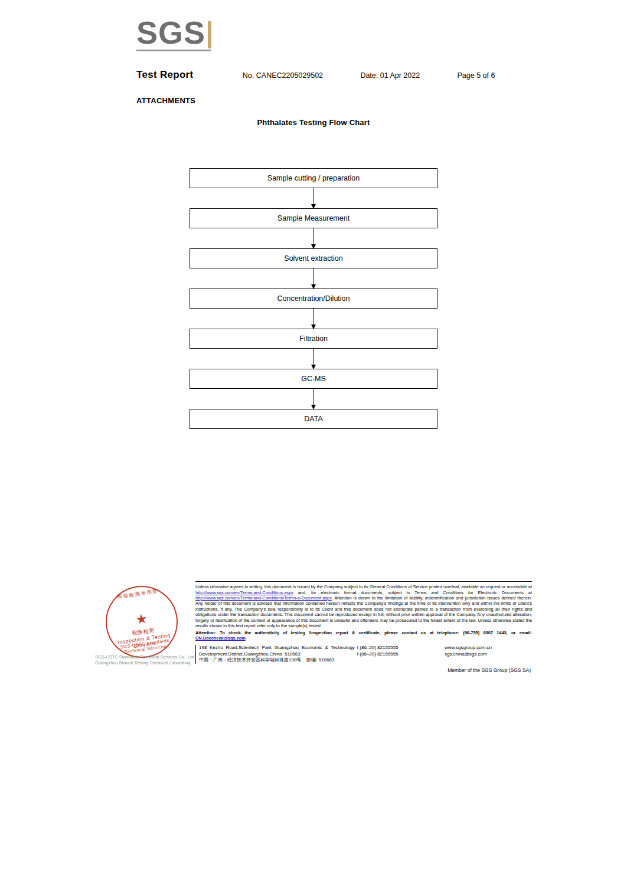SGS
Test Report No. CANEC2205029502 Date: 01 Apr 2022 Page 5 of 6
ATTACHMENTS
Phthalates Testing Flow Chart
Sample cutting / preparation
Sample Measurement
Solvent extraction
Concentration/Dilution
Filtration
GC-MS
DATA
检验检测专用章
★
检验检测
Inspection & Testing Services
SGS-CSTC Standards Technical Services
SGS-CSTC Standards Technical Services Co., Ltd.
Guangzhou Branch Testing Chemical Laboratory.
Unless otherwise agreed in writing, this document is issued by the Company subject to its General Conditions of Service printed overleaf, available on request or accessible at http://www.sgs.com/en/Terms-and-Conditions.aspx and, for electronic format documents, subject to Terms and Conditions for Electronic Documents at http://www.sgs.com/en/Terms-and-Conditions/Terms-e-Document.aspx. Attention is drawn to the limitation of liability, indemnification and jurisdiction issues defined therein. Any holder of this document is advised that information contained hereon reflects the Company's findings at the time of its intervention only and within the limits of Client's instructions, if any. The Company's sole responsibility is to its Client and this document does not exonerate parties to a transaction from exercising all their rights and obligations under the transaction documents. This document cannot be reproduced except in full, without prior written approval of the Company. Any unauthorized alteration, forgery or falsification of the content or appearance of this document is unlawful and offenders may be prosecuted to the fullest extent of the law. Unless otherwise stated the results shown in this test report refer only to the sample(s) tested .
Attention: To check the authenticity of testing /inspection report & certificate, please contact us at telephone: (86-755) 8307 1443, or email: CN.Doccheck@sgs.com
| 198 Kezhu Road,Scientech Park Guangzhou Economic & Technology Development District,Guangzhou,China 510663 中国・广州・经济技术开发区科学城科珠路198号 邮编: 510663 | t (86–20) 82155555 t (86–20) 82155555 | www.sgsgroup.com.cn sgs.china@sgs.com |
Member of the SGS Group (SGS SA)